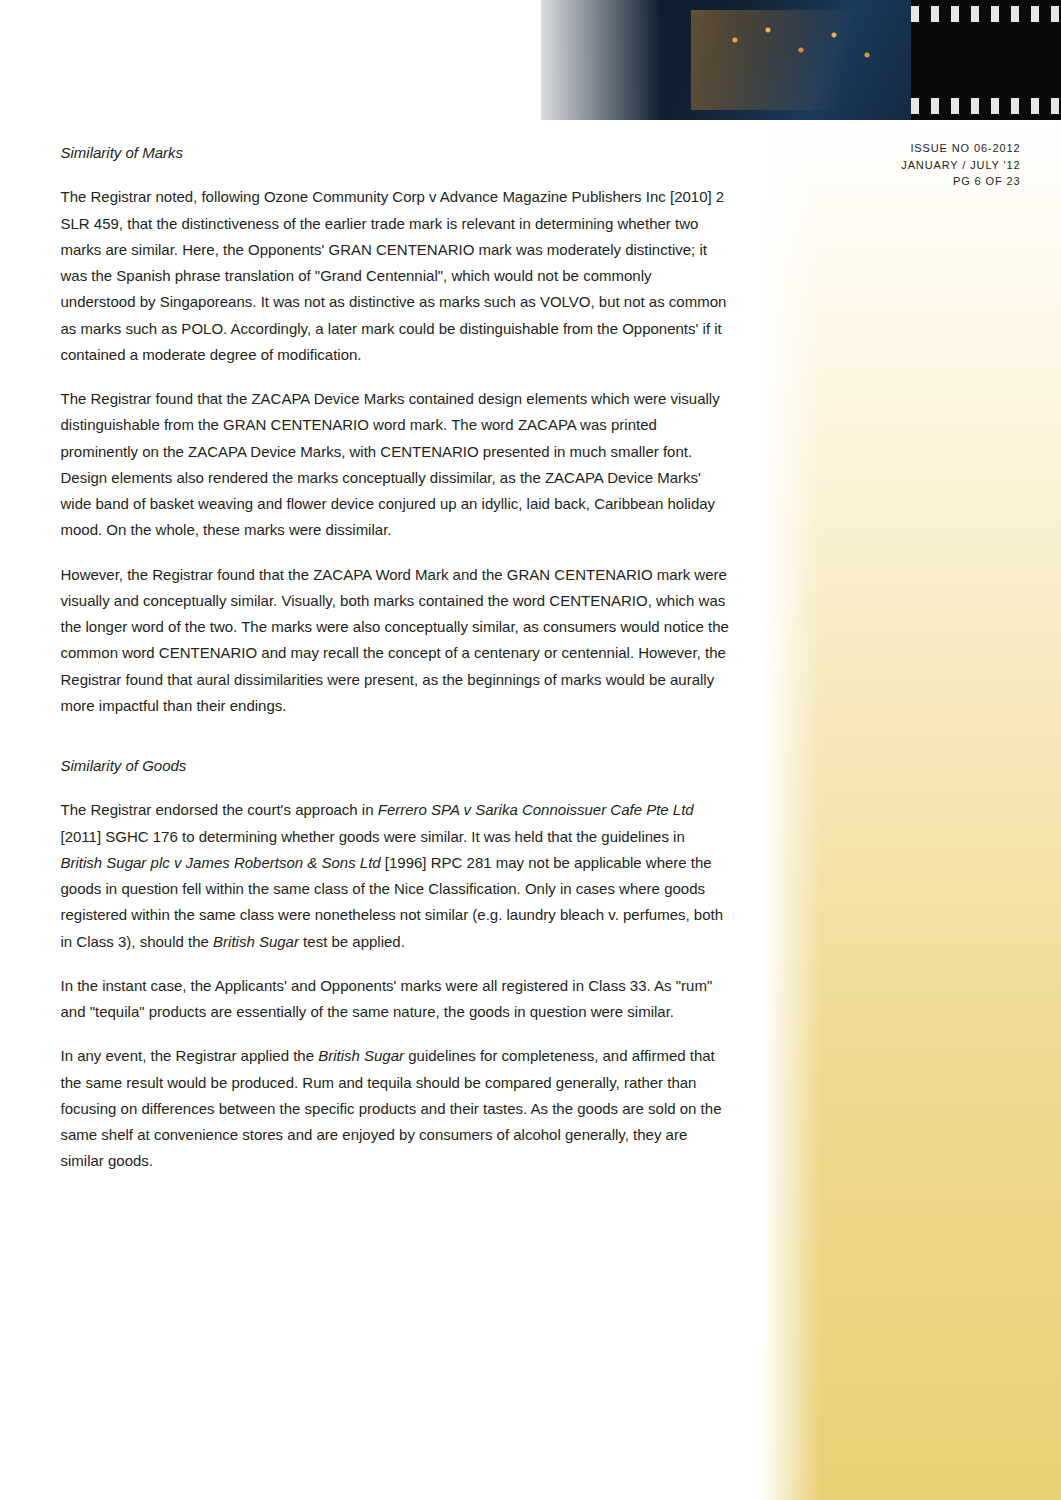Issue No 06-2012
January / July '12
PG 6 of 23
Similarity of Marks
The Registrar noted, following Ozone Community Corp v Advance Magazine Publishers Inc [2010] 2 SLR 459, that the distinctiveness of the earlier trade mark is relevant in determining whether two marks are similar. Here, the Opponents' GRAN CENTENARIO mark was moderately distinctive; it was the Spanish phrase translation of "Grand Centennial", which would not be commonly understood by Singaporeans. It was not as distinctive as marks such as VOLVO, but not as common as marks such as POLO. Accordingly, a later mark could be distinguishable from the Opponents' if it contained a moderate degree of modification.
The Registrar found that the ZACAPA Device Marks contained design elements which were visually distinguishable from the GRAN CENTENARIO word mark. The word ZACAPA was printed prominently on the ZACAPA Device Marks, with CENTENARIO presented in much smaller font. Design elements also rendered the marks conceptually dissimilar, as the ZACAPA Device Marks' wide band of basket weaving and flower device conjured up an idyllic, laid back, Caribbean holiday mood. On the whole, these marks were dissimilar.
However, the Registrar found that the ZACAPA Word Mark and the GRAN CENTENARIO mark were visually and conceptually similar. Visually, both marks contained the word CENTENARIO, which was the longer word of the two. The marks were also conceptually similar, as consumers would notice the common word CENTENARIO and may recall the concept of a centenary or centennial. However, the Registrar found that aural dissimilarities were present, as the beginnings of marks would be aurally more impactful than their endings.
Similarity of Goods
The Registrar endorsed the court's approach in Ferrero SPA v Sarika Connoissuer Cafe Pte Ltd [2011] SGHC 176 to determining whether goods were similar. It was held that the guidelines in British Sugar plc v James Robertson & Sons Ltd [1996] RPC 281 may not be applicable where the goods in question fell within the same class of the Nice Classification. Only in cases where goods registered within the same class were nonetheless not similar (e.g. laundry bleach v. perfumes, both in Class 3), should the British Sugar test be applied.
In the instant case, the Applicants' and Opponents' marks were all registered in Class 33. As "rum" and "tequila" products are essentially of the same nature, the goods in question were similar.
In any event, the Registrar applied the British Sugar guidelines for completeness, and affirmed that the same result would be produced. Rum and tequila should be compared generally, rather than focusing on differences between the specific products and their tastes. As the goods are sold on the same shelf at convenience stores and are enjoyed by consumers of alcohol generally, they are similar goods.